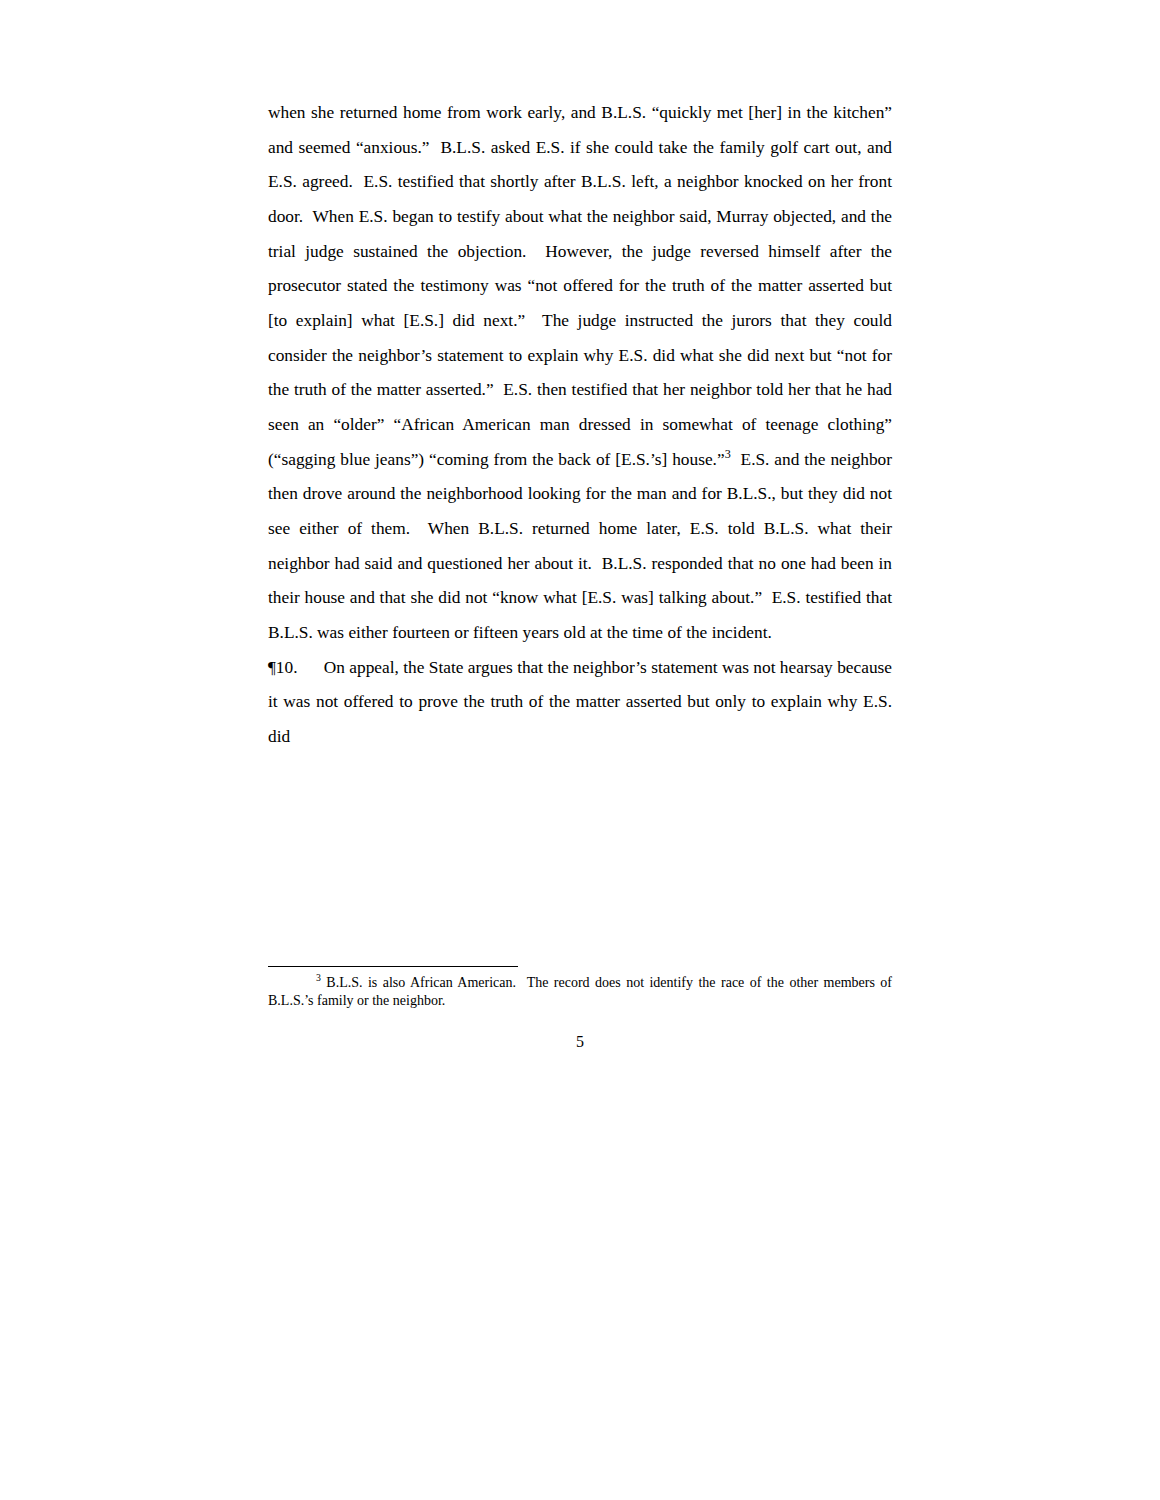when she returned home from work early, and B.L.S. “quickly met [her] in the kitchen” and seemed “anxious.” B.L.S. asked E.S. if she could take the family golf cart out, and E.S. agreed. E.S. testified that shortly after B.L.S. left, a neighbor knocked on her front door. When E.S. began to testify about what the neighbor said, Murray objected, and the trial judge sustained the objection. However, the judge reversed himself after the prosecutor stated the testimony was “not offered for the truth of the matter asserted but [to explain] what [E.S.] did next.” The judge instructed the jurors that they could consider the neighbor’s statement to explain why E.S. did what she did next but “not for the truth of the matter asserted.” E.S. then testified that her neighbor told her that he had seen an “older” “African American man dressed in somewhat of teenage clothing” (“sagging blue jeans”) “coming from the back of [E.S.’s] house.”3 E.S. and the neighbor then drove around the neighborhood looking for the man and for B.L.S., but they did not see either of them. When B.L.S. returned home later, E.S. told B.L.S. what their neighbor had said and questioned her about it. B.L.S. responded that no one had been in their house and that she did not “know what [E.S. was] talking about.” E.S. testified that B.L.S. was either fourteen or fifteen years old at the time of the incident.
¶10. On appeal, the State argues that the neighbor’s statement was not hearsay because it was not offered to prove the truth of the matter asserted but only to explain why E.S. did
3 B.L.S. is also African American. The record does not identify the race of the other members of B.L.S.’s family or the neighbor.
5